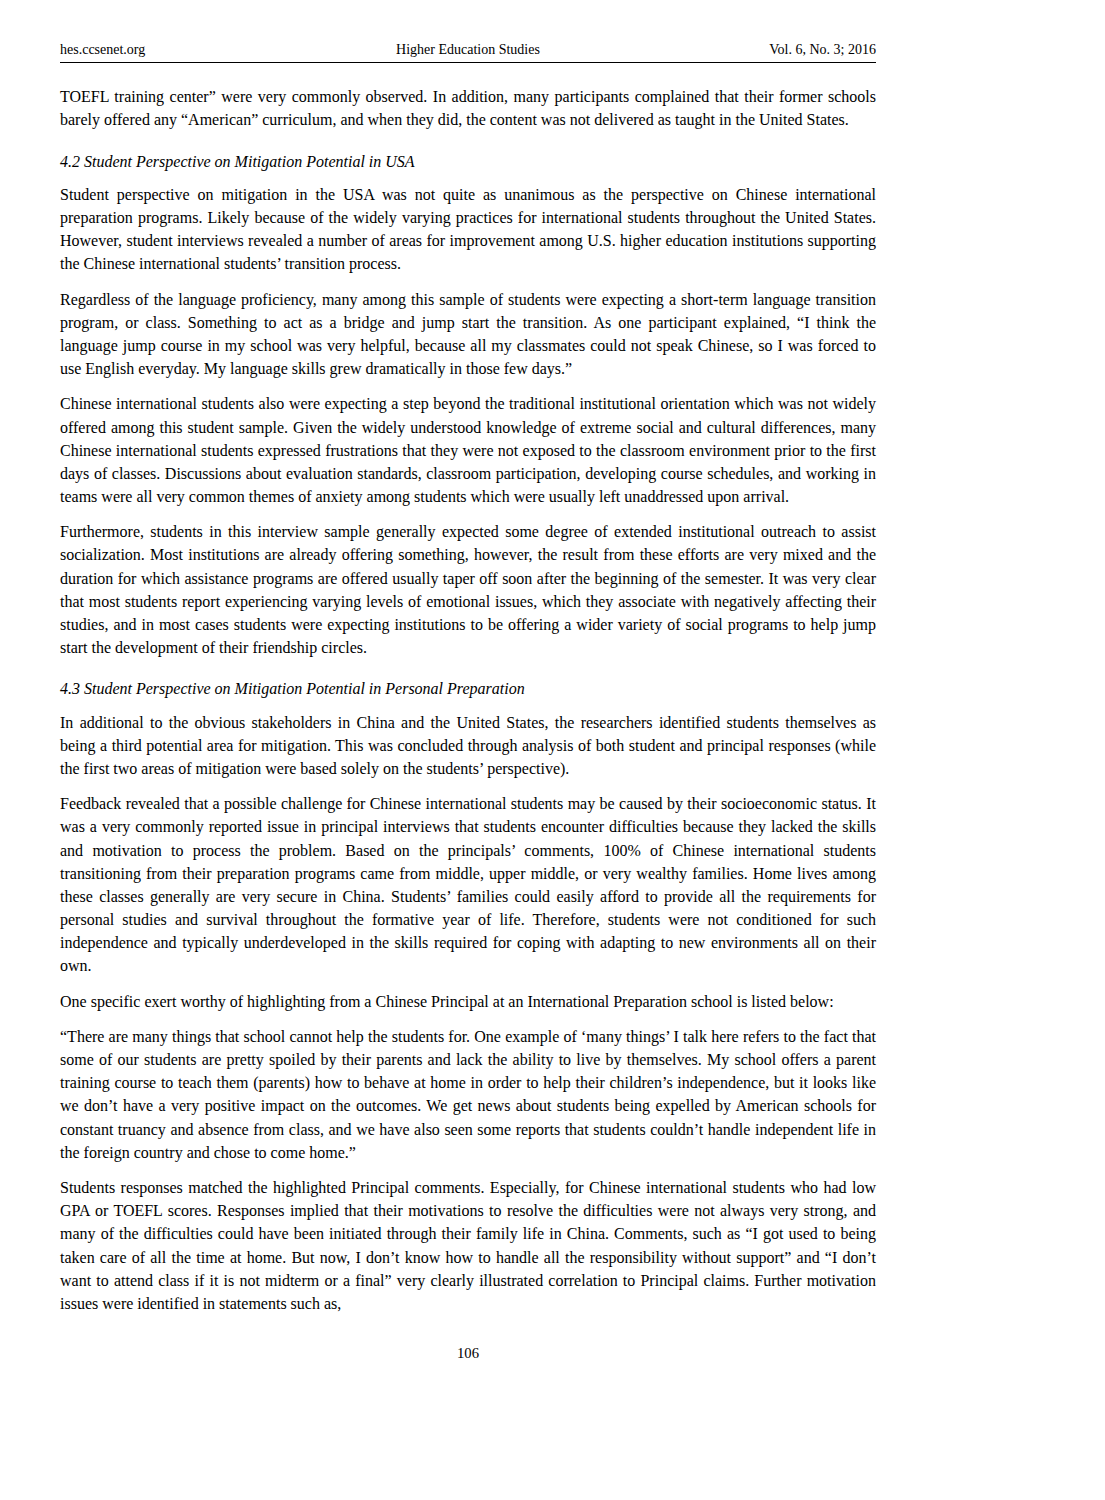hes.ccsenet.org
Higher Education Studies
Vol. 6, No. 3; 2016
TOEFL training center” were very commonly observed. In addition, many participants complained that their former schools barely offered any “American” curriculum, and when they did, the content was not delivered as taught in the United States.
4.2 Student Perspective on Mitigation Potential in USA
Student perspective on mitigation in the USA was not quite as unanimous as the perspective on Chinese international preparation programs. Likely because of the widely varying practices for international students throughout the United States. However, student interviews revealed a number of areas for improvement among U.S. higher education institutions supporting the Chinese international students’ transition process.
Regardless of the language proficiency, many among this sample of students were expecting a short-term language transition program, or class. Something to act as a bridge and jump start the transition. As one participant explained, “I think the language jump course in my school was very helpful, because all my classmates could not speak Chinese, so I was forced to use English everyday. My language skills grew dramatically in those few days.”
Chinese international students also were expecting a step beyond the traditional institutional orientation which was not widely offered among this student sample. Given the widely understood knowledge of extreme social and cultural differences, many Chinese international students expressed frustrations that they were not exposed to the classroom environment prior to the first days of classes. Discussions about evaluation standards, classroom participation, developing course schedules, and working in teams were all very common themes of anxiety among students which were usually left unaddressed upon arrival.
Furthermore, students in this interview sample generally expected some degree of extended institutional outreach to assist socialization. Most institutions are already offering something, however, the result from these efforts are very mixed and the duration for which assistance programs are offered usually taper off soon after the beginning of the semester. It was very clear that most students report experiencing varying levels of emotional issues, which they associate with negatively affecting their studies, and in most cases students were expecting institutions to be offering a wider variety of social programs to help jump start the development of their friendship circles.
4.3 Student Perspective on Mitigation Potential in Personal Preparation
In additional to the obvious stakeholders in China and the United States, the researchers identified students themselves as being a third potential area for mitigation. This was concluded through analysis of both student and principal responses (while the first two areas of mitigation were based solely on the students’ perspective).
Feedback revealed that a possible challenge for Chinese international students may be caused by their socioeconomic status. It was a very commonly reported issue in principal interviews that students encounter difficulties because they lacked the skills and motivation to process the problem. Based on the principals’ comments, 100% of Chinese international students transitioning from their preparation programs came from middle, upper middle, or very wealthy families. Home lives among these classes generally are very secure in China. Students’ families could easily afford to provide all the requirements for personal studies and survival throughout the formative year of life. Therefore, students were not conditioned for such independence and typically underdeveloped in the skills required for coping with adapting to new environments all on their own.
One specific exert worthy of highlighting from a Chinese Principal at an International Preparation school is listed below:
“There are many things that school cannot help the students for. One example of ‘many things’ I talk here refers to the fact that some of our students are pretty spoiled by their parents and lack the ability to live by themselves. My school offers a parent training course to teach them (parents) how to behave at home in order to help their children’s independence, but it looks like we don’t have a very positive impact on the outcomes. We get news about students being expelled by American schools for constant truancy and absence from class, and we have also seen some reports that students couldn’t handle independent life in the foreign country and chose to come home.”
Students responses matched the highlighted Principal comments. Especially, for Chinese international students who had low GPA or TOEFL scores. Responses implied that their motivations to resolve the difficulties were not always very strong, and many of the difficulties could have been initiated through their family life in China. Comments, such as “I got used to being taken care of all the time at home. But now, I don’t know how to handle all the responsibility without support” and “I don’t want to attend class if it is not midterm or a final” very clearly illustrated correlation to Principal claims. Further motivation issues were identified in statements such as,
106